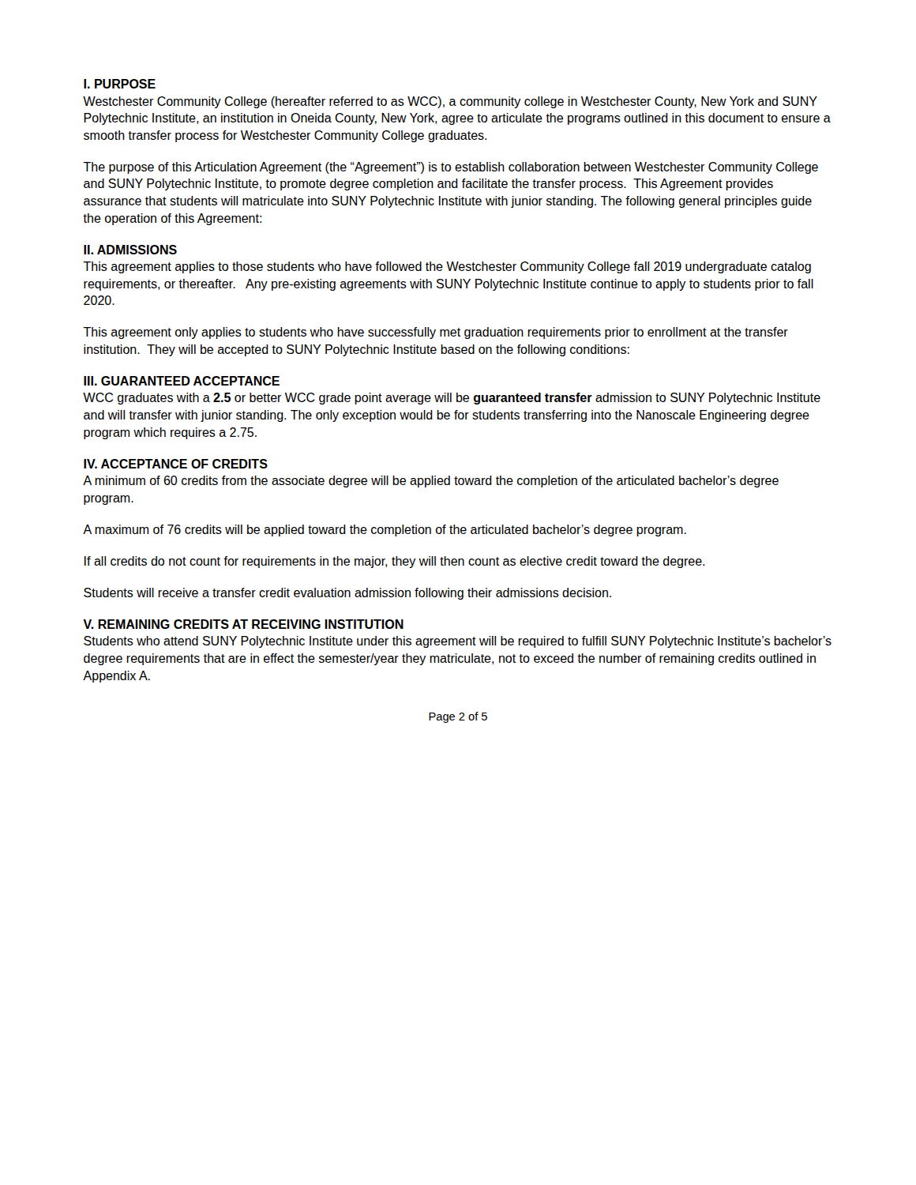I. Purpose
Westchester Community College (hereafter referred to as WCC), a community college in Westchester County, New York and SUNY Polytechnic Institute, an institution in Oneida County, New York, agree to articulate the programs outlined in this document to ensure a smooth transfer process for Westchester Community College graduates.
The purpose of this Articulation Agreement (the “Agreement”) is to establish collaboration between Westchester Community College and SUNY Polytechnic Institute, to promote degree completion and facilitate the transfer process. This Agreement provides assurance that students will matriculate into SUNY Polytechnic Institute with junior standing. The following general principles guide the operation of this Agreement:
II. Admissions
This agreement applies to those students who have followed the Westchester Community College fall 2019 undergraduate catalog requirements, or thereafter. Any pre-existing agreements with SUNY Polytechnic Institute continue to apply to students prior to fall 2020.
This agreement only applies to students who have successfully met graduation requirements prior to enrollment at the transfer institution. They will be accepted to SUNY Polytechnic Institute based on the following conditions:
III. Guaranteed Acceptance
WCC graduates with a 2.5 or better WCC grade point average will be guaranteed transfer admission to SUNY Polytechnic Institute and will transfer with junior standing. The only exception would be for students transferring into the Nanoscale Engineering degree program which requires a 2.75.
IV. Acceptance of Credits
A minimum of 60 credits from the associate degree will be applied toward the completion of the articulated bachelor’s degree program.
A maximum of 76 credits will be applied toward the completion of the articulated bachelor’s degree program.
If all credits do not count for requirements in the major, they will then count as elective credit toward the degree.
Students will receive a transfer credit evaluation admission following their admissions decision.
V. Remaining Credits at Receiving Institution
Students who attend SUNY Polytechnic Institute under this agreement will be required to fulfill SUNY Polytechnic Institute’s bachelor’s degree requirements that are in effect the semester/year they matriculate, not to exceed the number of remaining credits outlined in Appendix A.
Page 2 of 5